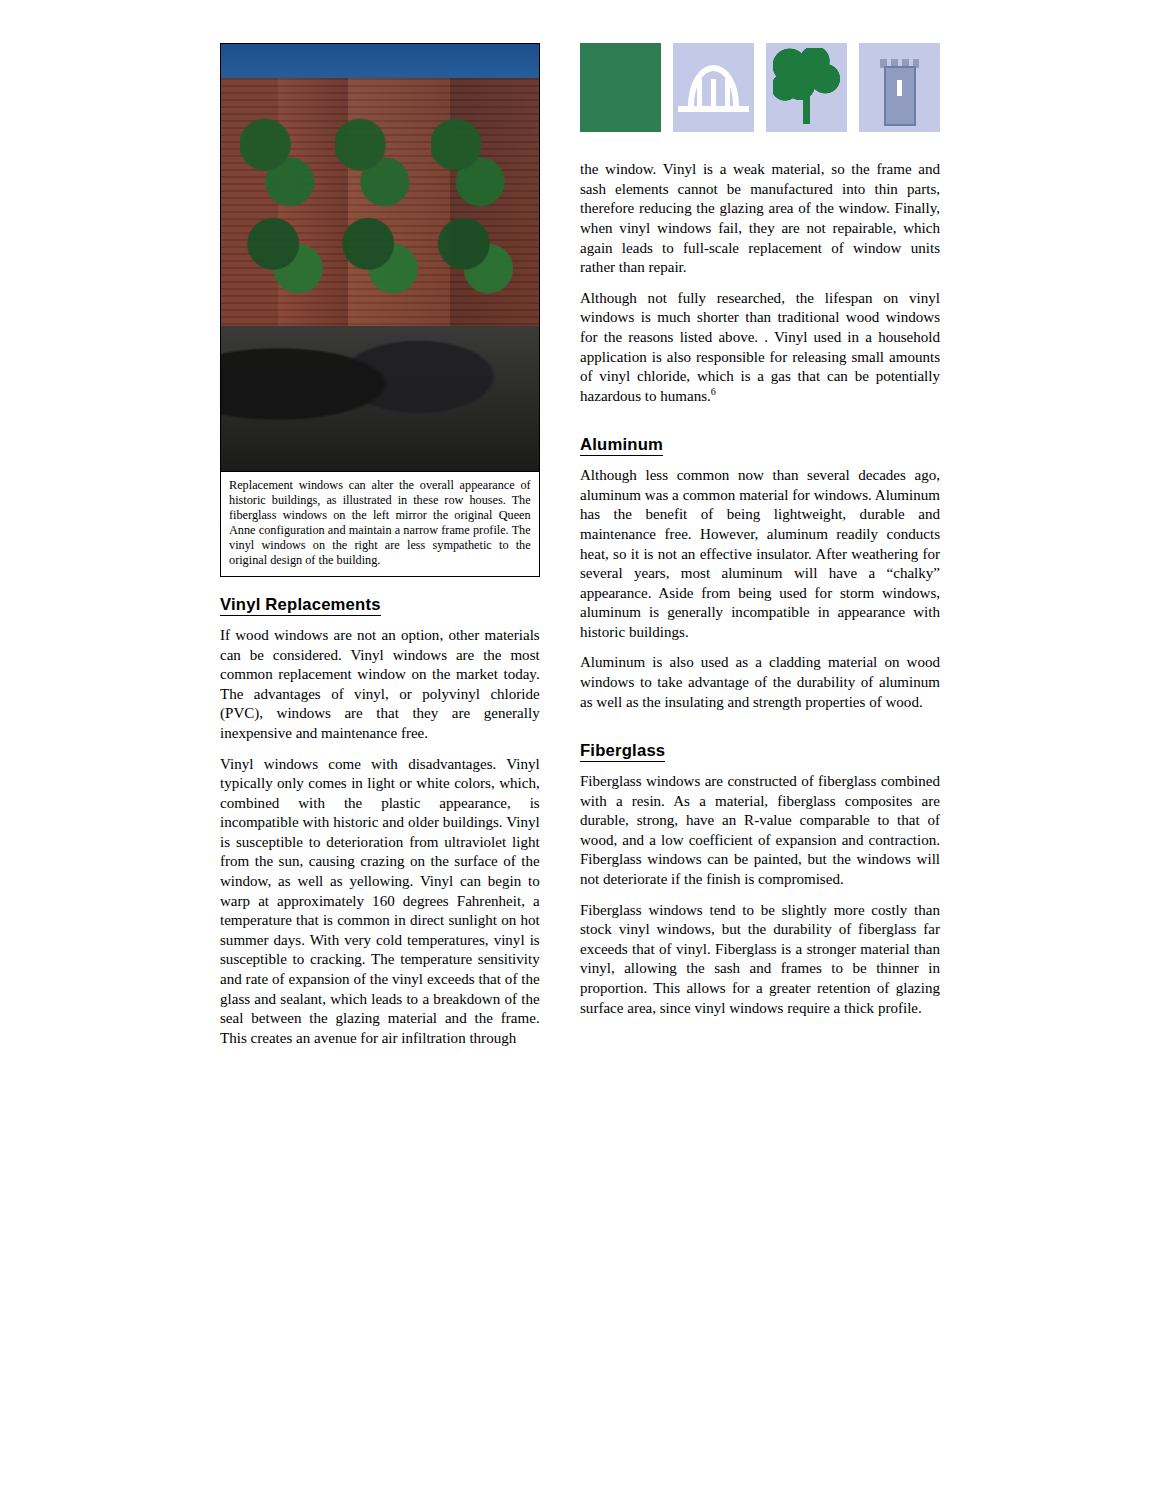Replacement windows can alter the overall appearance of historic buildings, as illustrated in these row houses. The fiberglass windows on the left mirror the original Queen Anne configuration and maintain a narrow frame profile. The vinyl windows on the right are less sympathetic to the original design of the building.
Vinyl Replacements
If wood windows are not an option, other materials can be considered. Vinyl windows are the most common replacement window on the market today. The advantages of vinyl, or polyvinyl chloride (PVC), windows are that they are generally inexpensive and maintenance free.
Vinyl windows come with disadvantages. Vinyl typically only comes in light or white colors, which, combined with the plastic appearance, is incompatible with historic and older buildings. Vinyl is susceptible to deterioration from ultraviolet light from the sun, causing crazing on the surface of the window, as well as yellowing. Vinyl can begin to warp at approximately 160 degrees Fahrenheit, a temperature that is common in direct sunlight on hot summer days. With very cold temperatures, vinyl is susceptible to cracking. The temperature sensitivity and rate of expansion of the vinyl exceeds that of the glass and sealant, which leads to a breakdown of the seal between the glazing material and the frame. This creates an avenue for air infiltration through
the window. Vinyl is a weak material, so the frame and sash elements cannot be manufactured into thin parts, therefore reducing the glazing area of the window. Finally, when vinyl windows fail, they are not repairable, which again leads to full-scale replacement of window units rather than repair.
Although not fully researched, the lifespan on vinyl windows is much shorter than traditional wood windows for the reasons listed above. . Vinyl used in a household application is also responsible for releasing small amounts of vinyl chloride, which is a gas that can be potentially hazardous to humans.6
Aluminum
Although less common now than several decades ago, aluminum was a common material for windows. Aluminum has the benefit of being lightweight, durable and maintenance free. However, aluminum readily conducts heat, so it is not an effective insulator. After weathering for several years, most aluminum will have a “chalky” appearance. Aside from being used for storm windows, aluminum is generally incompatible in appearance with historic buildings.
Aluminum is also used as a cladding material on wood windows to take advantage of the durability of aluminum as well as the insulating and strength properties of wood.
Fiberglass
Fiberglass windows are constructed of fiberglass combined with a resin. As a material, fiberglass composites are durable, strong, have an R-value comparable to that of wood, and a low coefficient of expansion and contraction. Fiberglass windows can be painted, but the windows will not deteriorate if the finish is compromised.
Fiberglass windows tend to be slightly more costly than stock vinyl windows, but the durability of fiberglass far exceeds that of vinyl. Fiberglass is a stronger material than vinyl, allowing the sash and frames to be thinner in proportion. This allows for a greater retention of glazing surface area, since vinyl windows require a thick profile.